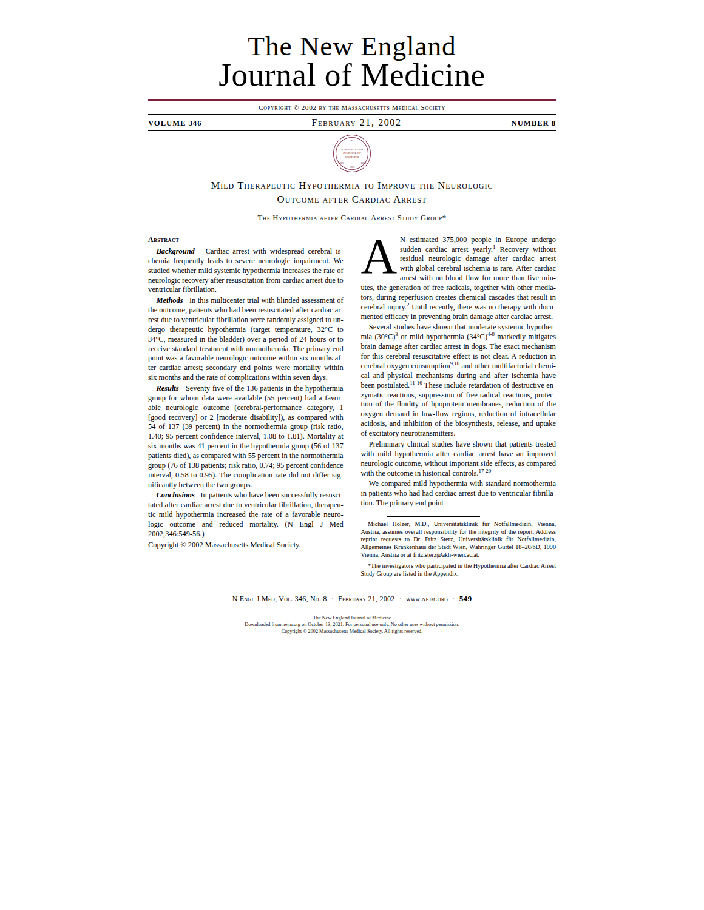The New England
Journal of Medicine
Copyright © 2002 by the Massachusetts Medical Society
VOLUME 346 February 21, 2002 NUMBER 8
1812 1823 1828 1920 NEW ENGLAND
JOURNAL OF
MEDICINE
Mild Therapeutic Hypothermia to Improve the Neurologic
Outcome after Cardiac Arrest
The Hypothermia after Cardiac Arrest Study Group*
Abstract
Background Cardiac arrest with widespread cerebral ischemia frequently leads to severe neurologic impairment. We studied whether mild systemic hypothermia increases the rate of neurologic recovery after resuscitation from cardiac arrest due to ventricular fibrillation.
Methods In this multicenter trial with blinded assessment of the outcome, patients who had been resuscitated after cardiac arrest due to ventricular fibrillation were randomly assigned to undergo therapeutic hypothermia (target temperature, 32°C to 34°C, measured in the bladder) over a period of 24 hours or to receive standard treatment with normothermia. The primary end point was a favorable neurologic outcome within six months after cardiac arrest; secondary end points were mortality within six months and the rate of complications within seven days.
Results Seventy-five of the 136 patients in the hypothermia group for whom data were available (55 percent) had a favorable neurologic outcome (cerebral-performance category, 1 [good recovery] or 2 [moderate disability]), as compared with 54 of 137 (39 percent) in the normothermia group (risk ratio, 1.40; 95 percent confidence interval, 1.08 to 1.81). Mortality at six months was 41 percent in the hypothermia group (56 of 137 patients died), as compared with 55 percent in the normothermia group (76 of 138 patients; risk ratio, 0.74; 95 percent confidence interval, 0.58 to 0.95). The complication rate did not differ significantly between the two groups.
Conclusions In patients who have been successfully resuscitated after cardiac arrest due to ventricular fibrillation, therapeutic mild hypothermia increased the rate of a favorable neurologic outcome and reduced mortality. (N Engl J Med 2002;346:549-56.)
Copyright © 2002 Massachusetts Medical Society.
AN estimated 375,000 people in Europe undergo sudden cardiac arrest yearly.1 Recovery without residual neurologic damage after cardiac arrest with global cerebral ischemia is rare. After cardiac arrest with no blood flow for more than five minutes, the generation of free radicals, together with other mediators, during reperfusion creates chemical cascades that result in cerebral injury.2 Until recently, there was no therapy with documented efficacy in preventing brain damage after cardiac arrest.
Several studies have shown that moderate systemic hypothermia (30°C)3 or mild hypothermia (34°C)4-8 markedly mitigates brain damage after cardiac arrest in dogs. The exact mechanism for this cerebral resuscitative effect is not clear. A reduction in cerebral oxygen consumption9,10 and other multifactorial chemical and physical mechanisms during and after ischemia have been postulated.11-16 These include retardation of destructive enzymatic reactions, suppression of free-radical reactions, protection of the fluidity of lipoprotein membranes, reduction of the oxygen demand in low-flow regions, reduction of intracellular acidosis, and inhibition of the biosynthesis, release, and uptake of excitatory neurotransmitters.
Preliminary clinical studies have shown that patients treated with mild hypothermia after cardiac arrest have an improved neurologic outcome, without important side effects, as compared with the outcome in historical controls.17-20
We compared mild hypothermia with standard normothermia in patients who had had cardiac arrest due to ventricular fibrillation. The primary end point
Michael Holzer, M.D., Universitätsklinik für Notfallmedizin, Vienna, Austria, assumes overall responsibility for the integrity of the report. Address reprint requests to Dr. Fritz Sterz, Universitätsklinik für Notfallmedizin, Allgemeines Krankenhaus der Stadt Wien, Währinger Gürtel 18–20/6D, 1090 Vienna, Austria or at fritz.sterz@akh-wien.ac.at.
*The investigators who participated in the Hypothermia after Cardiac Arrest Study Group are listed in the Appendix.
N Engl J Med, Vol. 346, No. 8 · February 21, 2002 · www.nejm.org · 549
The New England Journal of Medicine
Downloaded from nejm.org on October 13, 2021. For personal use only. No other uses without permission.
Copyright © 2002 Massachusetts Medical Society. All rights reserved.